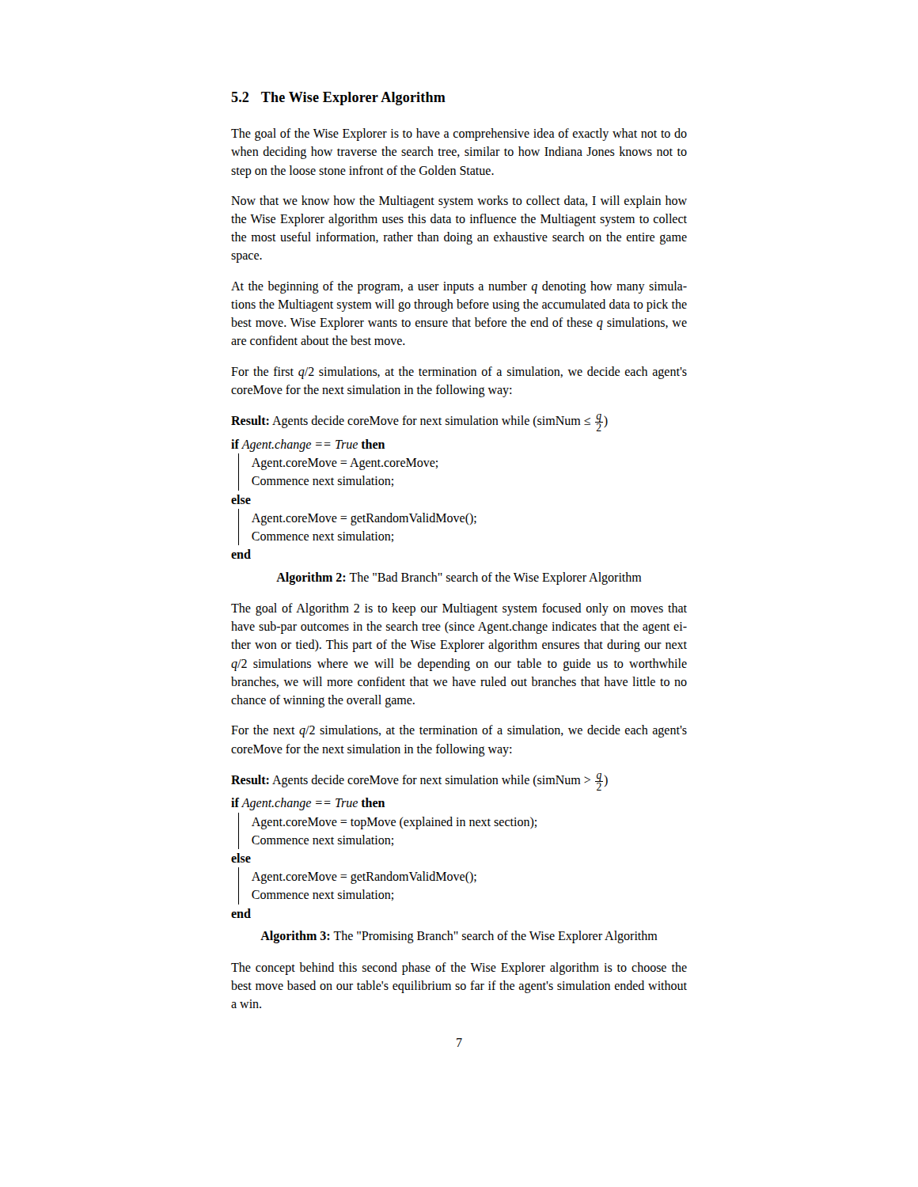5.2 The Wise Explorer Algorithm
The goal of the Wise Explorer is to have a comprehensive idea of exactly what not to do when deciding how traverse the search tree, similar to how Indiana Jones knows not to step on the loose stone infront of the Golden Statue.
Now that we know how the Multiagent system works to collect data, I will explain how the Wise Explorer algorithm uses this data to influence the Multiagent system to collect the most useful information, rather than doing an exhaustive search on the entire game space.
At the beginning of the program, a user inputs a number q denoting how many simulations the Multiagent system will go through before using the accumulated data to pick the best move. Wise Explorer wants to ensure that before the end of these q simulations, we are confident about the best move.
For the first q/2 simulations, at the termination of a simulation, we decide each agent's coreMove for the next simulation in the following way:
Result: Agents decide coreMove for next simulation while (simNum ≤ q 2)
if Agent.change == True then
Agent.coreMove = Agent.coreMove;
Commence next simulation;
else
Agent.coreMove = getRandomValidMove();
Commence next simulation;
end
Algorithm 2: The "Bad Branch" search of the Wise Explorer Algorithm
The goal of Algorithm 2 is to keep our Multiagent system focused only on moves that have sub-par outcomes in the search tree (since Agent.change indicates that the agent either won or tied). This part of the Wise Explorer algorithm ensures that during our next q/2 simulations where we will be depending on our table to guide us to worthwhile branches, we will more confident that we have ruled out branches that have little to no chance of winning the overall game.
For the next q/2 simulations, at the termination of a simulation, we decide each agent's coreMove for the next simulation in the following way:
Result: Agents decide coreMove for next simulation while (simNum > q 2)
if Agent.change == True then
Agent.coreMove = topMove (explained in next section);
Commence next simulation;
else
Agent.coreMove = getRandomValidMove();
Commence next simulation;
end
Algorithm 3: The "Promising Branch" search of the Wise Explorer Algorithm
The concept behind this second phase of the Wise Explorer algorithm is to choose the best move based on our table's equilibrium so far if the agent's simulation ended without a win.
7